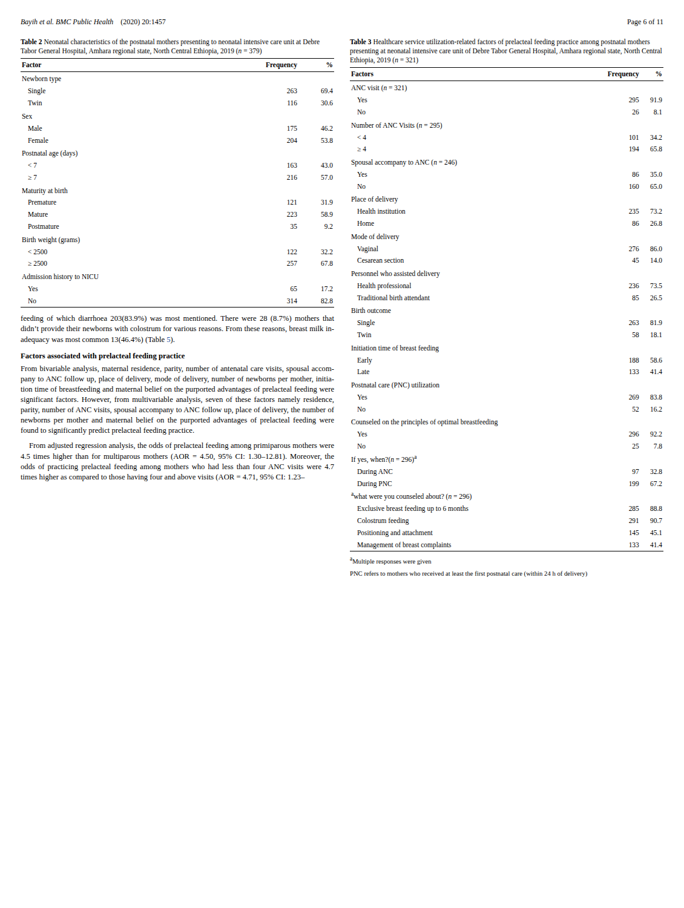Bayih et al. BMC Public Health (2020) 20:1457
Page 6 of 11
Table 2 Neonatal characteristics of the postnatal mothers presenting to neonatal intensive care unit at Debre Tabor General Hospital, Amhara regional state, North Central Ethiopia, 2019 ( n = 379)
| Factor | Frequency | % |
| --- | --- | --- |
| Newborn type | | |
| Single | 263 | 69.4 |
| Twin | 116 | 30.6 |
| Sex | | |
| Male | 175 | 46.2 |
| Female | 204 | 53.8 |
| Postnatal age (days) | | |
| < 7 | 163 | 43.0 |
| ≥ 7 | 216 | 57.0 |
| Maturity at birth | | |
| Premature | 121 | 31.9 |
| Mature | 223 | 58.9 |
| Postmature | 35 | 9.2 |
| Birth weight (grams) | | |
| < 2500 | 122 | 32.2 |
| ≥ 2500 | 257 | 67.8 |
| Admission history to NICU | | |
| Yes | 65 | 17.2 |
| No | 314 | 82.8 |
feeding of which diarrhoea 203(83.9%) was most mentioned. There were 28 (8.7%) mothers that didn’t provide their newborns with colostrum for various reasons. From these reasons, breast milk inadequacy was most common 13(46.4%) (Table 5).
Factors associated with prelacteal feeding practice
From bivariable analysis, maternal residence, parity, number of antenatal care visits, spousal accompany to ANC follow up, place of delivery, mode of delivery, number of newborns per mother, initiation time of breastfeeding and maternal belief on the purported advantages of prelacteal feeding were significant factors. However, from multivariable analysis, seven of these factors namely residence, parity, number of ANC visits, spousal accompany to ANC follow up, place of delivery, the number of newborns per mother and maternal belief on the purported advantages of prelacteal feeding were found to significantly predict prelacteal feeding practice.
From adjusted regression analysis, the odds of prelacteal feeding among primiparous mothers were 4.5 times higher than for multiparous mothers (AOR = 4.50, 95% CI: 1.30–12.81). Moreover, the odds of practicing prelacteal feeding among mothers who had less than four ANC visits were 4.7 times higher as compared to those having four and above visits (AOR = 4.71, 95% CI: 1.23–
Table 3 Healthcare service utilization-related factors of prelacteal feeding practice among postnatal mothers presenting at neonatal intensive care unit of Debre Tabor General Hospital, Amhara regional state, North Central Ethiopia, 2019 ( n = 321)
| Factors | Frequency | % |
| --- | --- | --- |
| ANC visit ( n = 321) | | |
| Yes | 295 | 91.9 |
| No | 26 | 8.1 |
| Number of ANC Visits ( n = 295) | | |
| < 4 | 101 | 34.2 |
| ≥ 4 | 194 | 65.8 |
| Spousal accompany to ANC ( n = 246) | | |
| Yes | 86 | 35.0 |
| No | 160 | 65.0 |
| Place of delivery | | |
| Health institution | 235 | 73.2 |
| Home | 86 | 26.8 |
| Mode of delivery | | |
| Vaginal | 276 | 86.0 |
| Cesarean section | 45 | 14.0 |
| Personnel who assisted delivery | | |
| Health professional | 236 | 73.5 |
| Traditional birth attendant | 85 | 26.5 |
| Birth outcome | | |
| Single | 263 | 81.9 |
| Twin | 58 | 18.1 |
| Initiation time of breast feeding | | |
| Early | 188 | 58.6 |
| Late | 133 | 41.4 |
| Postnatal care (PNC) utilization | | |
| Yes | 269 | 83.8 |
| No | 52 | 16.2 |
| Counseled on the principles of optimal breastfeeding | | |
| Yes | 296 | 92.2 |
| No | 25 | 7.8 |
| If yes, when?( n = 296) a | | |
| During ANC | 97 | 32.8 |
| During PNC | 199 | 67.2 |
| a what were you counseled about? ( n = 296) | | |
| Exclusive breast feeding up to 6 months | 285 | 88.8 |
| Colostrum feeding | 291 | 90.7 |
| Positioning and attachment | 145 | 45.1 |
| Management of breast complaints | 133 | 41.4 |
aMultiple responses were given
PNC refers to mothers who received at least the first postnatal care (within 24 h of delivery)